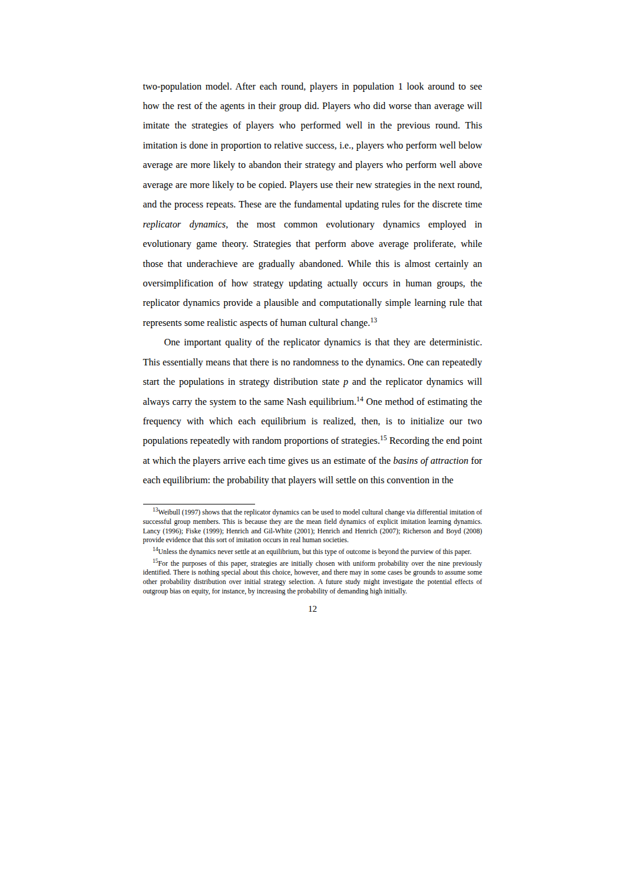two-population model. After each round, players in population 1 look around to see how the rest of the agents in their group did. Players who did worse than average will imitate the strategies of players who performed well in the previous round. This imitation is done in proportion to relative success, i.e., players who perform well below average are more likely to abandon their strategy and players who perform well above average are more likely to be copied. Players use their new strategies in the next round, and the process repeats. These are the fundamental updating rules for the discrete time replicator dynamics, the most common evolutionary dynamics employed in evolutionary game theory. Strategies that perform above average proliferate, while those that underachieve are gradually abandoned. While this is almost certainly an oversimplification of how strategy updating actually occurs in human groups, the replicator dynamics provide a plausible and computationally simple learning rule that represents some realistic aspects of human cultural change.13
One important quality of the replicator dynamics is that they are deterministic. This essentially means that there is no randomness to the dynamics. One can repeatedly start the populations in strategy distribution state p and the replicator dynamics will always carry the system to the same Nash equilibrium.14 One method of estimating the frequency with which each equilibrium is realized, then, is to initialize our two populations repeatedly with random proportions of strategies.15 Recording the end point at which the players arrive each time gives us an estimate of the basins of attraction for each equilibrium: the probability that players will settle on this convention in the
13Weibull (1997) shows that the replicator dynamics can be used to model cultural change via differential imitation of successful group members. This is because they are the mean field dynamics of explicit imitation learning dynamics. Lancy (1996); Fiske (1999); Henrich and Gil-White (2001); Henrich and Henrich (2007); Richerson and Boyd (2008) provide evidence that this sort of imitation occurs in real human societies.
14Unless the dynamics never settle at an equilibrium, but this type of outcome is beyond the purview of this paper.
15For the purposes of this paper, strategies are initially chosen with uniform probability over the nine previously identified. There is nothing special about this choice, however, and there may in some cases be grounds to assume some other probability distribution over initial strategy selection. A future study might investigate the potential effects of outgroup bias on equity, for instance, by increasing the probability of demanding high initially.
12